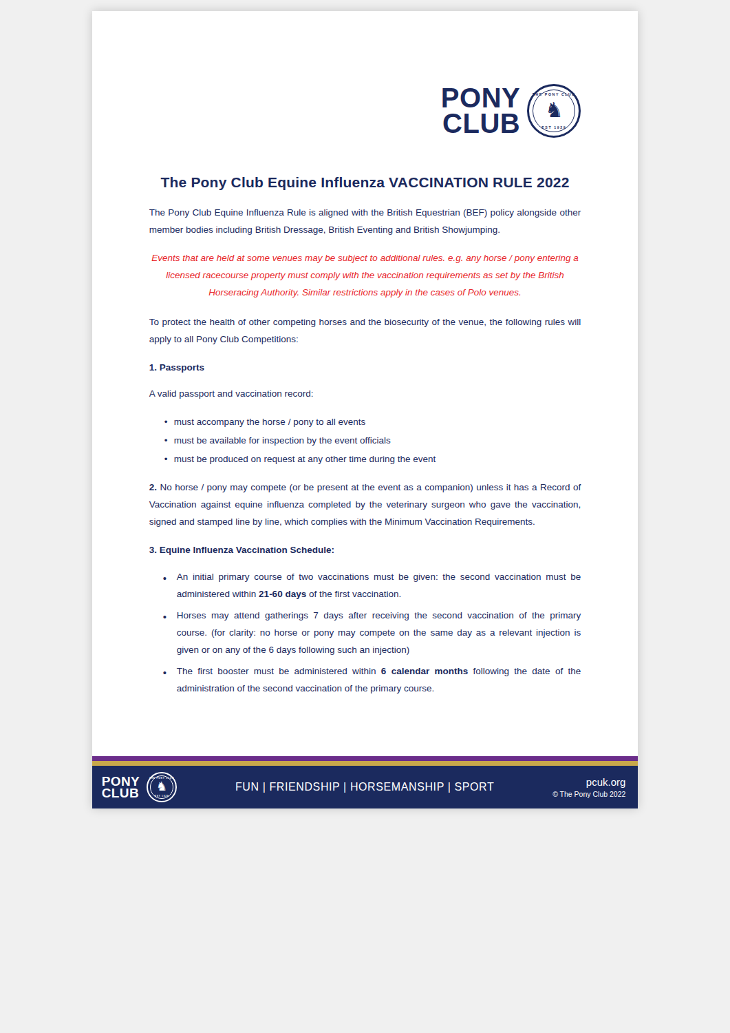PONY CLUB
THE PONY CLUB
♞
EST 1929
The Pony Club Equine Influenza VACCINATION RULE 2022
The Pony Club Equine Influenza Rule is aligned with the British Equestrian (BEF) policy alongside other member bodies including British Dressage, British Eventing and British Showjumping.
Events that are held at some venues may be subject to additional rules. e.g. any horse / pony entering a licensed racecourse property must comply with the vaccination requirements as set by the British Horseracing Authority. Similar restrictions apply in the cases of Polo venues.
To protect the health of other competing horses and the biosecurity of the venue, the following rules will apply to all Pony Club Competitions:
1. Passports
A valid passport and vaccination record:
must accompany the horse / pony to all events
must be available for inspection by the event officials
must be produced on request at any other time during the event
2. No horse / pony may compete (or be present at the event as a companion) unless it has a Record of Vaccination against equine influenza completed by the veterinary surgeon who gave the vaccination, signed and stamped line by line, which complies with the Minimum Vaccination Requirements.
3. Equine Influenza Vaccination Schedule:
An initial primary course of two vaccinations must be given: the second vaccination must be administered within 21-60 days of the first vaccination.
Horses may attend gatherings 7 days after receiving the second vaccination of the primary course. (for clarity: no horse or pony may compete on the same day as a relevant injection is given or on any of the 6 days following such an injection)
The first booster must be administered within 6 calendar months following the date of the administration of the second vaccination of the primary course.
PONY CLUB
THE PONY CLUB
♞
EST 1929
FUN | FRIENDSHIP | HORSEMANSHIP | SPORT
pcuk.org
© The Pony Club 2022